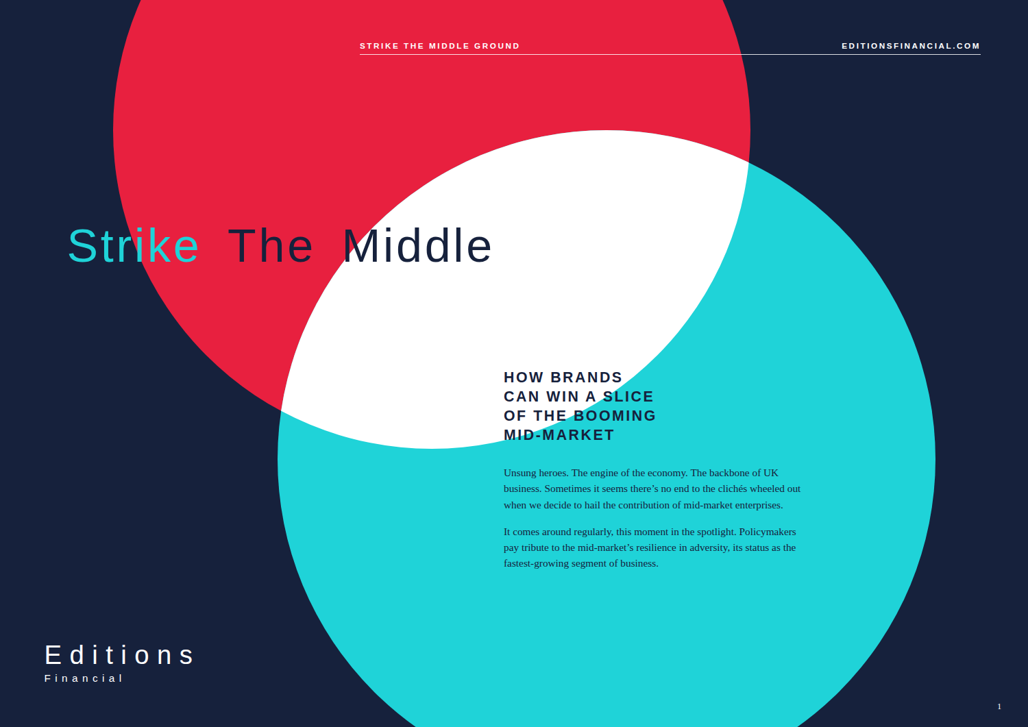Strike the Middle Ground editionsfinancial.com
Strike The Middle Ground
How brands
can win a slice
of the booming
mid-market
Unsung heroes. The engine of the economy. The backbone of UK business. Sometimes it seems there’s no end to the clichés wheeled out when we decide to hail the contribution of mid-market enterprises.
It comes around regularly, this moment in the spotlight. Policymakers pay tribute to the mid-market’s resilience in adversity, its status as the fastest-growing segment of business.
Editions Financial
1